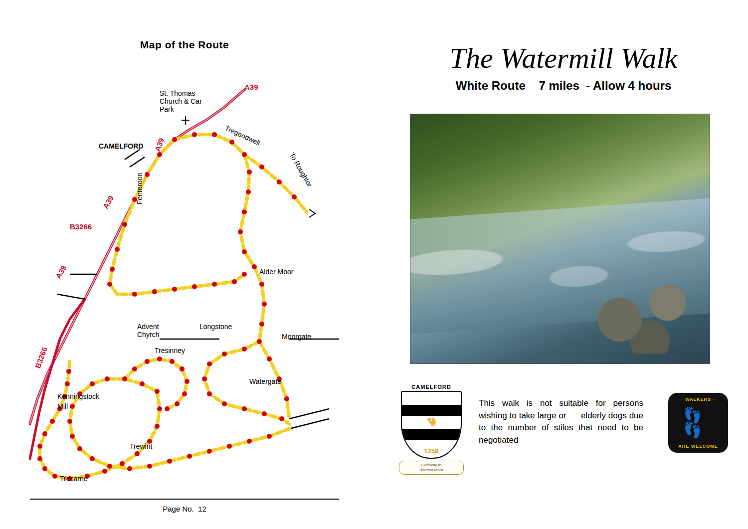Map of the Route
St. Thomas Church & Car Park CAMELFORD Alder Moor Moorgate Longstone Watergate Advent Chyrch Tresinney Kenningstock Mill Trewint Trecarne A39 A39 A39 A39 B3266 B3266 Tregoodwell To Roughtor Fenteroon
Page No. 12
The Watermill Walk
White Route 7 miles - Allow 4 hours
CAMELFORD
🐪
1259
Gateway to
Bodmin Moor
This walk is not suitable for persons wishing to take large or elderly dogs due to the number of stiles that need to be negotiated
· WALKERS ·
👣👣
ARE WELCOME